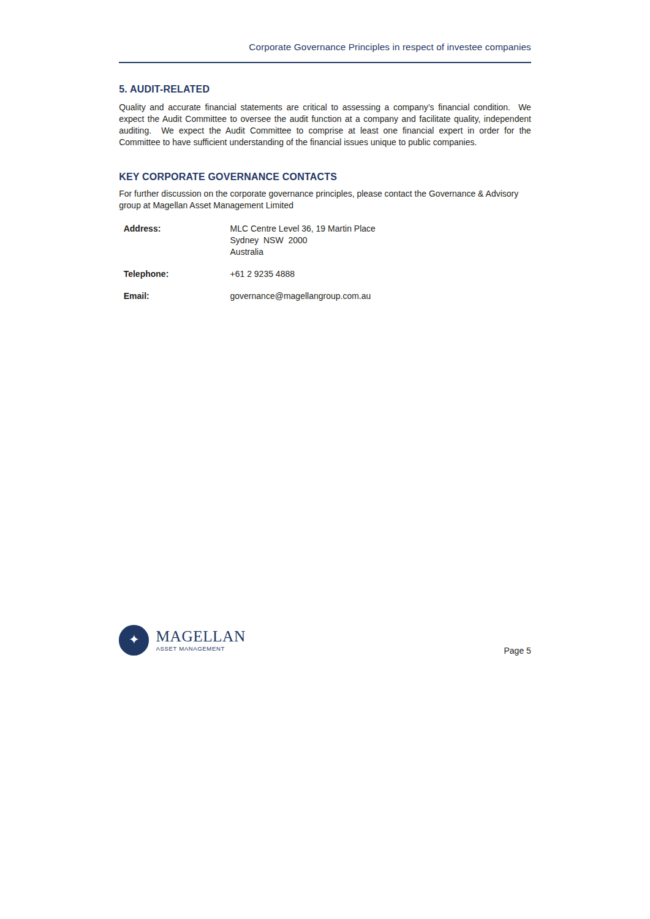Corporate Governance Principles in respect of investee companies
5. AUDIT-RELATED
Quality and accurate financial statements are critical to assessing a company’s financial condition. We expect the Audit Committee to oversee the audit function at a company and facilitate quality, independent auditing. We expect the Audit Committee to comprise at least one financial expert in order for the Committee to have sufficient understanding of the financial issues unique to public companies.
KEY CORPORATE GOVERNANCE CONTACTS
For further discussion on the corporate governance principles, please contact the Governance & Advisory group at Magellan Asset Management Limited
| Address: | MLC Centre Level 36, 19 Martin Place Sydney NSW 2000 Australia |
| Telephone: | +61 2 9235 4888 |
| Email: | governance@magellangroup.com.au |
✦
MAGELLAN ASSET MANAGEMENT
Page 5